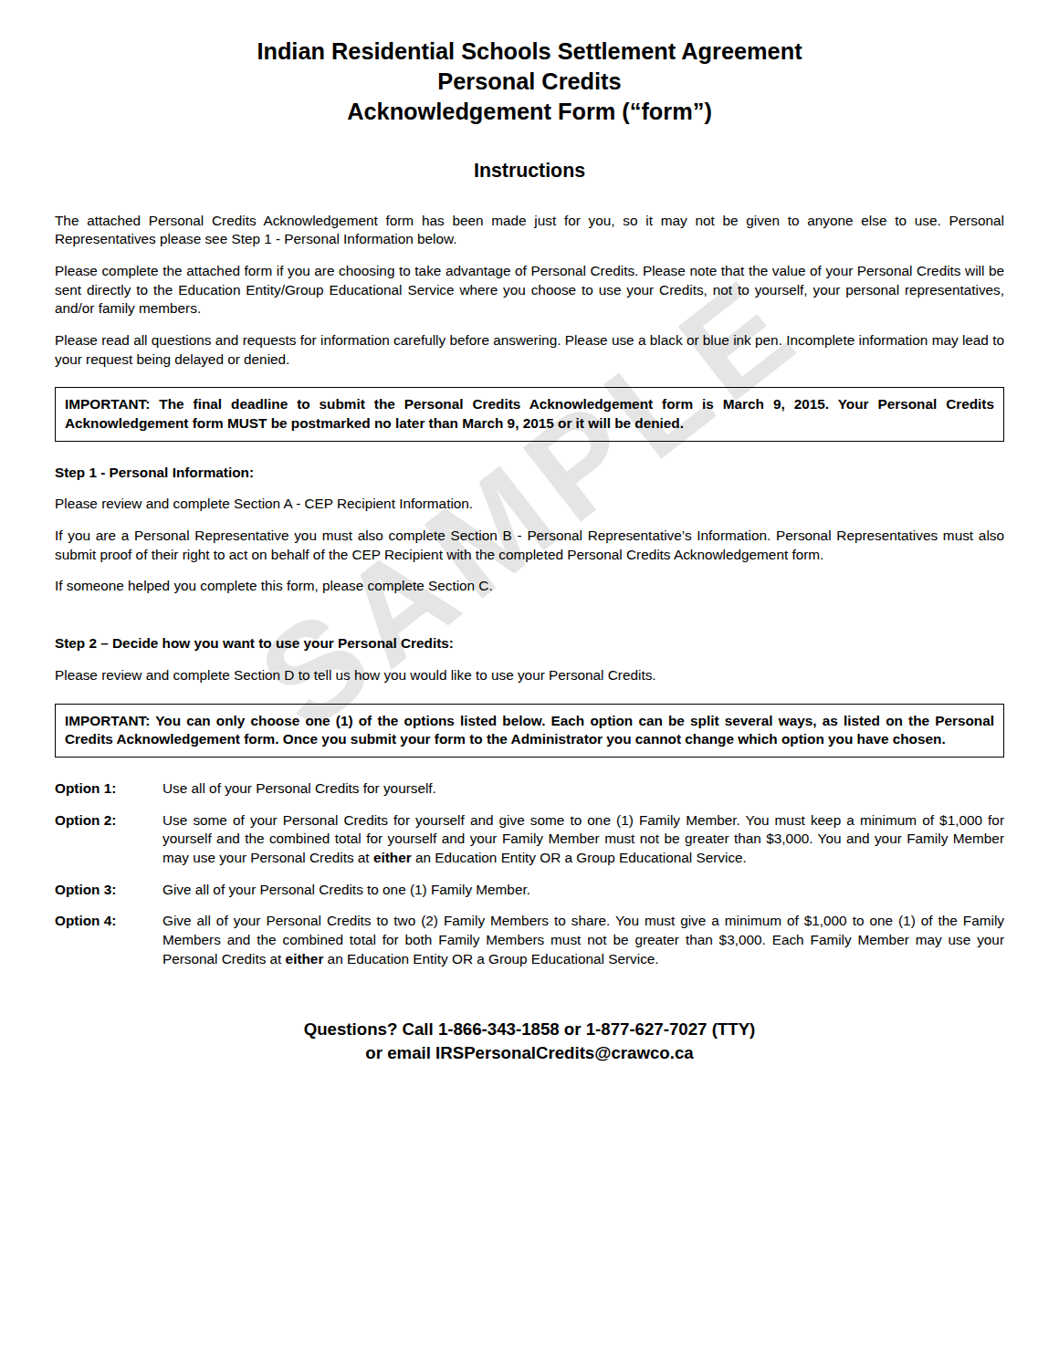SAMPLE
Indian Residential Schools Settlement Agreement
Personal Credits
Acknowledgement Form (“form”)
Instructions
The attached Personal Credits Acknowledgement form has been made just for you, so it may not be given to anyone else to use. Personal Representatives please see Step 1 - Personal Information below.
Please complete the attached form if you are choosing to take advantage of Personal Credits. Please note that the value of your Personal Credits will be sent directly to the Education Entity/Group Educational Service where you choose to use your Credits, not to yourself, your personal representatives, and/or family members.
Please read all questions and requests for information carefully before answering. Please use a black or blue ink pen. Incomplete information may lead to your request being delayed or denied.
IMPORTANT: The final deadline to submit the Personal Credits Acknowledgement form is March 9, 2015. Your Personal Credits Acknowledgement form MUST be postmarked no later than March 9, 2015 or it will be denied.
Step 1 - Personal Information:
Please review and complete Section A - CEP Recipient Information.
If you are a Personal Representative you must also complete Section B - Personal Representative’s Information. Personal Representatives must also submit proof of their right to act on behalf of the CEP Recipient with the completed Personal Credits Acknowledgement form.
If someone helped you complete this form, please complete Section C.
Step 2 – Decide how you want to use your Personal Credits:
Please review and complete Section D to tell us how you would like to use your Personal Credits.
IMPORTANT: You can only choose one (1) of the options listed below. Each option can be split several ways, as listed on the Personal Credits Acknowledgement form. Once you submit your form to the Administrator you cannot change which option you have chosen.
| Option 1: | Use all of your Personal Credits for yourself. |
| Option 2: | Use some of your Personal Credits for yourself and give some to one (1) Family Member. You must keep a minimum of $1,000 for yourself and the combined total for yourself and your Family Member must not be greater than $3,000. You and your Family Member may use your Personal Credits at either an Education Entity OR a Group Educational Service. |
| Option 3: | Give all of your Personal Credits to one (1) Family Member. |
| Option 4: | Give all of your Personal Credits to two (2) Family Members to share. You must give a minimum of $1,000 to one (1) of the Family Members and the combined total for both Family Members must not be greater than $3,000. Each Family Member may use your Personal Credits at either an Education Entity OR a Group Educational Service. |
Questions? Call 1-866-343-1858 or 1-877-627-7027 (TTY)
or email IRSPersonalCredits@crawco.ca